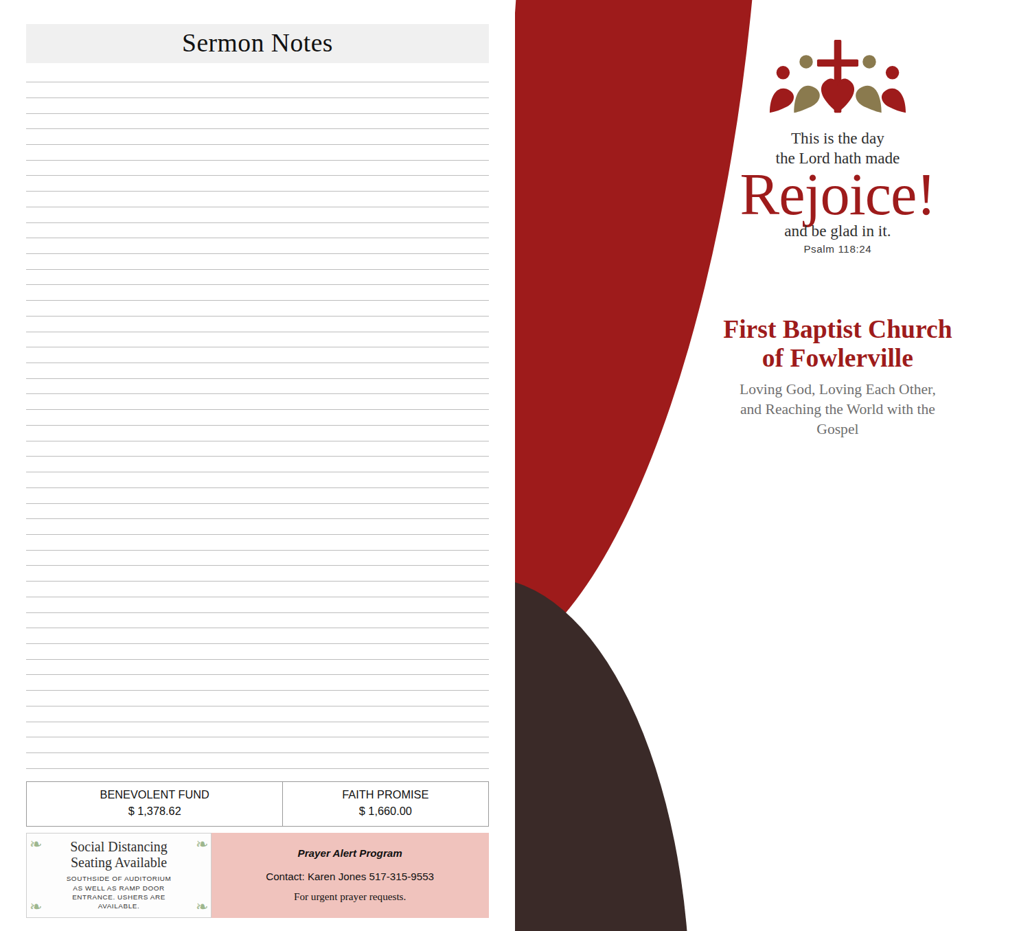Sermon Notes
| BENEVOLENT FUND $ 1,378.62 | FAITH PROMISE $ 1,660.00 |
❧ ❧ ❧ ❧
Social Distancing
Seating Available
Southside of auditorium
as well as ramp door
entrance. Ushers are
available.
Prayer Alert Program Contact: Karen Jones 517-315-9553
For urgent prayer requests.
This is the day the Lord hath made Rejoice! and be glad in it.
Psalm 118:24
First Baptist Church
of Fowlerville
Loving God, Loving Each Other,
and Reaching the World with the
Gospel